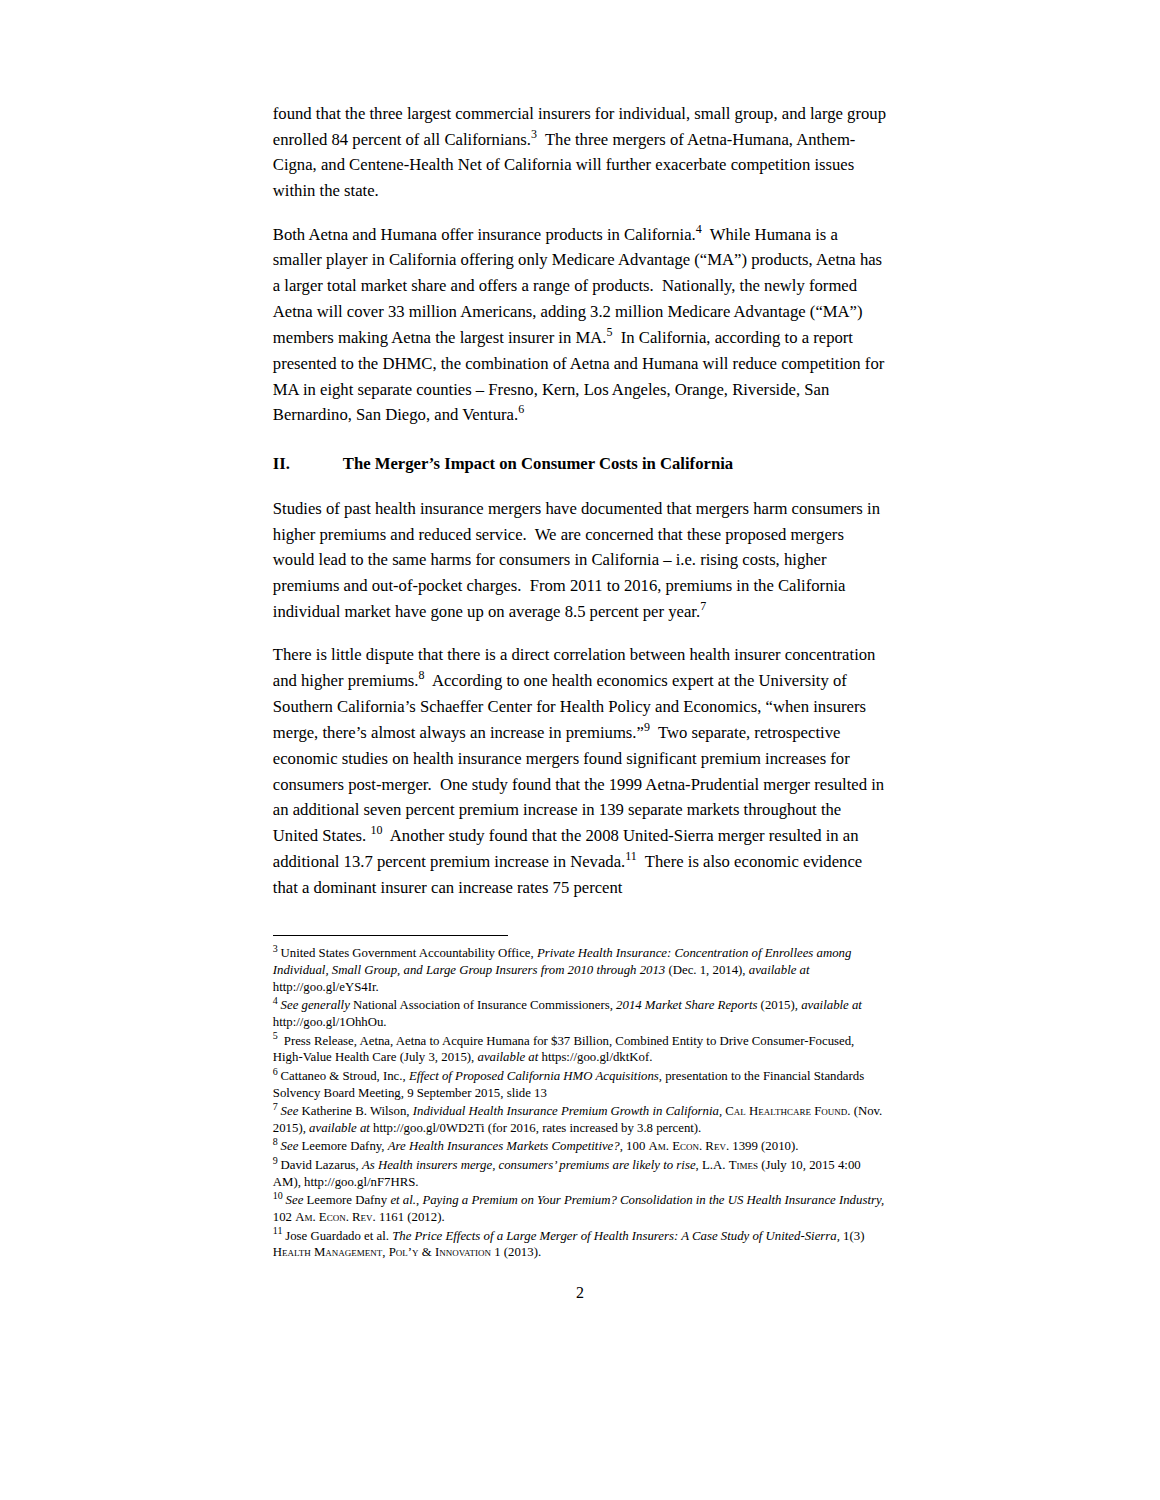found that the three largest commercial insurers for individual, small group, and large group enrolled 84 percent of all Californians.3 The three mergers of Aetna-Humana, Anthem-Cigna, and Centene-Health Net of California will further exacerbate competition issues within the state.
Both Aetna and Humana offer insurance products in California.4 While Humana is a smaller player in California offering only Medicare Advantage (“MA”) products, Aetna has a larger total market share and offers a range of products. Nationally, the newly formed Aetna will cover 33 million Americans, adding 3.2 million Medicare Advantage (“MA”) members making Aetna the largest insurer in MA.5 In California, according to a report presented to the DHMC, the combination of Aetna and Humana will reduce competition for MA in eight separate counties – Fresno, Kern, Los Angeles, Orange, Riverside, San Bernardino, San Diego, and Ventura.6
II. The Merger’s Impact on Consumer Costs in California
Studies of past health insurance mergers have documented that mergers harm consumers in higher premiums and reduced service. We are concerned that these proposed mergers would lead to the same harms for consumers in California – i.e. rising costs, higher premiums and out-of-pocket charges. From 2011 to 2016, premiums in the California individual market have gone up on average 8.5 percent per year.7
There is little dispute that there is a direct correlation between health insurer concentration and higher premiums.8 According to one health economics expert at the University of Southern California’s Schaeffer Center for Health Policy and Economics, “when insurers merge, there’s almost always an increase in premiums.”9 Two separate, retrospective economic studies on health insurance mergers found significant premium increases for consumers post-merger. One study found that the 1999 Aetna-Prudential merger resulted in an additional seven percent premium increase in 139 separate markets throughout the United States. 10 Another study found that the 2008 United-Sierra merger resulted in an additional 13.7 percent premium increase in Nevada.11 There is also economic evidence that a dominant insurer can increase rates 75 percent
United States Government Accountability Office, Private Health Insurance: Concentration of Enrollees among Individual, Small Group, and Large Group Insurers from 2010 through 2013 (Dec. 1, 2014), available at http://goo.gl/eYS4Ir.
See generally National Association of Insurance Commissioners, 2014 Market Share Reports (2015), available at http://goo.gl/1OhhOu.
Press Release, Aetna, Aetna to Acquire Humana for $37 Billion, Combined Entity to Drive Consumer-Focused, High-Value Health Care (July 3, 2015), available at https://goo.gl/dktKof.
Cattaneo & Stroud, Inc., Effect of Proposed California HMO Acquisitions, presentation to the Financial Standards Solvency Board Meeting, 9 September 2015, slide 13
See Katherine B. Wilson, Individual Health Insurance Premium Growth in California, Cal Healthcare Found. (Nov. 2015), available at http://goo.gl/0WD2Ti (for 2016, rates increased by 3.8 percent).
See Leemore Dafny, Are Health Insurances Markets Competitive?, 100 Am. Econ. Rev. 1399 (2010).
David Lazarus, As Health insurers merge, consumers’ premiums are likely to rise, L.A. Times (July 10, 2015 4:00 AM), http://goo.gl/nF7HRS.
See Leemore Dafny et al., Paying a Premium on Your Premium? Consolidation in the US Health Insurance Industry, 102 Am. Econ. Rev. 1161 (2012).
Jose Guardado et al. The Price Effects of a Large Merger of Health Insurers: A Case Study of United-Sierra, 1(3) Health Management, Pol’y & Innovation 1 (2013).
2